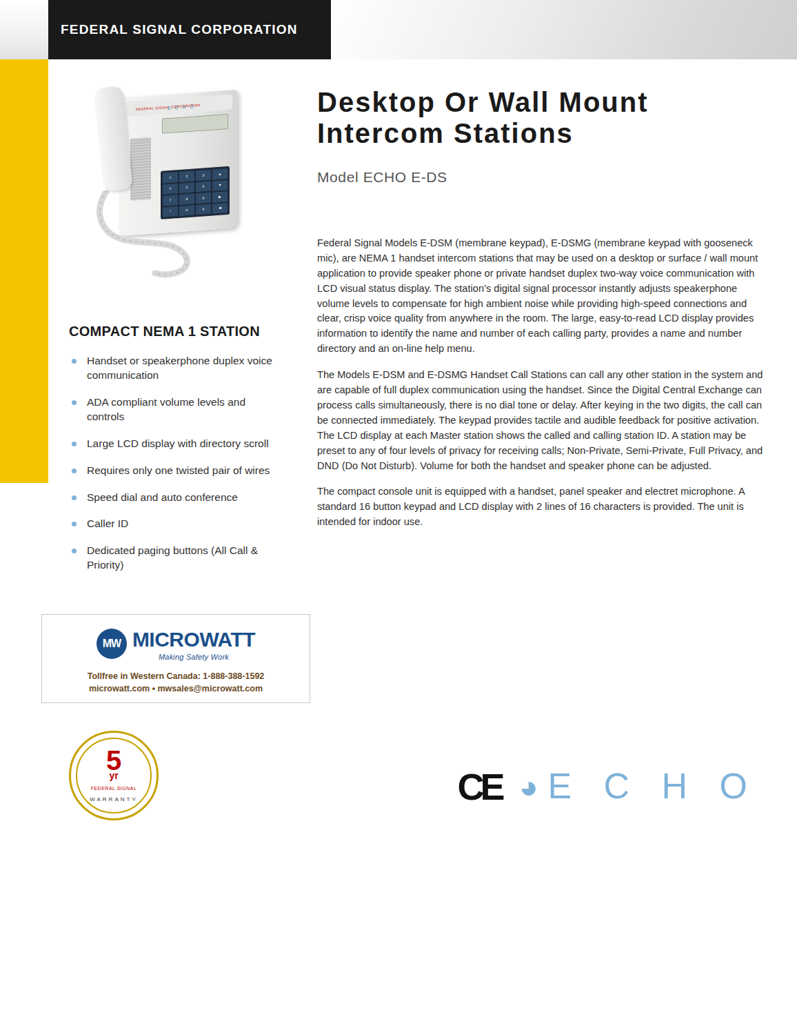FEDERAL SIGNAL CORPORATION
FEDERAL SIGNAL CORPORATION
E C H O
123▲ 456▼ 789▶ *0 X◀
COMPACT NEMA 1 STATION
Handset or speakerphone duplex voice communication
ADA compliant volume levels and controls
Large LCD display with directory scroll
Requires only one twisted pair of wires
Speed dial and auto conference
Caller ID
Dedicated paging buttons (All Call & Priority)
MW
MICROWATT
Making Safety Work
Tollfree in Western Canada: 1-888-388-1592
microwatt.com • mwsales@microwatt.com
Desktop Or Wall Mount Intercom Stations
Model ECHO E-DS
Federal Signal Models E-DSM (membrane keypad), E-DSMG (membrane keypad with gooseneck mic), are NEMA 1 handset intercom stations that may be used on a desktop or surface / wall mount application to provide speaker phone or private handset duplex two-way voice communication with LCD visual status display. The station’s digital signal processor instantly adjusts speakerphone volume levels to compensate for high ambient noise while providing high-speed connections and clear, crisp voice quality from anywhere in the room. The large, easy-to-read LCD display provides information to identify the name and number of each calling party, provides a name and number directory and an on-line help menu.
The Models E-DSM and E-DSMG Handset Call Stations can call any other station in the system and are capable of full duplex communication using the handset. Since the Digital Central Exchange can process calls simultaneously, there is no dial tone or delay. After keying in the two digits, the call can be connected immediately. The keypad provides tactile and audible feedback for positive activation. The LCD display at each Master station shows the called and calling station ID. A station may be preset to any of four levels of privacy for receiving calls; Non-Private, Semi-Private, Full Privacy, and DND (Do Not Disturb). Volume for both the handset and speaker phone can be adjusted.
The compact console unit is equipped with a handset, panel speaker and electret microphone. A standard 16 button keypad and LCD display with 2 lines of 16 characters is provided. The unit is intended for indoor use.
5
yr
FEDERAL SIGNAL
WARRANTY
CE
◕
E C H O